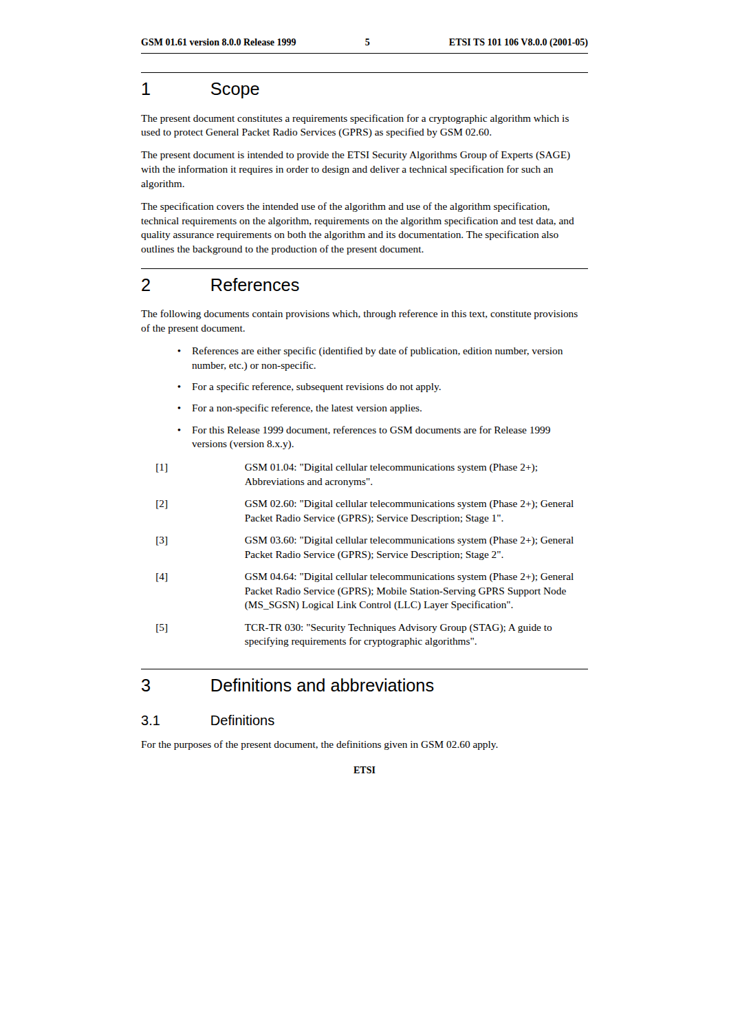GSM 01.61 version 8.0.0 Release 1999
5
ETSI TS 101 106 V8.0.0 (2001-05)
1 Scope
The present document constitutes a requirements specification for a cryptographic algorithm which is used to protect General Packet Radio Services (GPRS) as specified by GSM 02.60.
The present document is intended to provide the ETSI Security Algorithms Group of Experts (SAGE) with the information it requires in order to design and deliver a technical specification for such an algorithm.
The specification covers the intended use of the algorithm and use of the algorithm specification, technical requirements on the algorithm, requirements on the algorithm specification and test data, and quality assurance requirements on both the algorithm and its documentation. The specification also outlines the background to the production of the present document.
2 References
The following documents contain provisions which, through reference in this text, constitute provisions of the present document.
References are either specific (identified by date of publication, edition number, version number, etc.) or non-specific.
For a specific reference, subsequent revisions do not apply.
For a non-specific reference, the latest version applies.
For this Release 1999 document, references to GSM documents are for Release 1999 versions (version 8.x.y).
| [1] | GSM 01.04: "Digital cellular telecommunications system (Phase 2+); Abbreviations and acronyms". |
| [2] | GSM 02.60: "Digital cellular telecommunications system (Phase 2+); General Packet Radio Service (GPRS); Service Description; Stage 1". |
| [3] | GSM 03.60: "Digital cellular telecommunications system (Phase 2+); General Packet Radio Service (GPRS); Service Description; Stage 2". |
| [4] | GSM 04.64: "Digital cellular telecommunications system (Phase 2+); General Packet Radio Service (GPRS); Mobile Station-Serving GPRS Support Node (MS_SGSN) Logical Link Control (LLC) Layer Specification". |
| [5] | TCR-TR 030: "Security Techniques Advisory Group (STAG); A guide to specifying requirements for cryptographic algorithms". |
3 Definitions and abbreviations
3.1 Definitions
For the purposes of the present document, the definitions given in GSM 02.60 apply.
ETSI